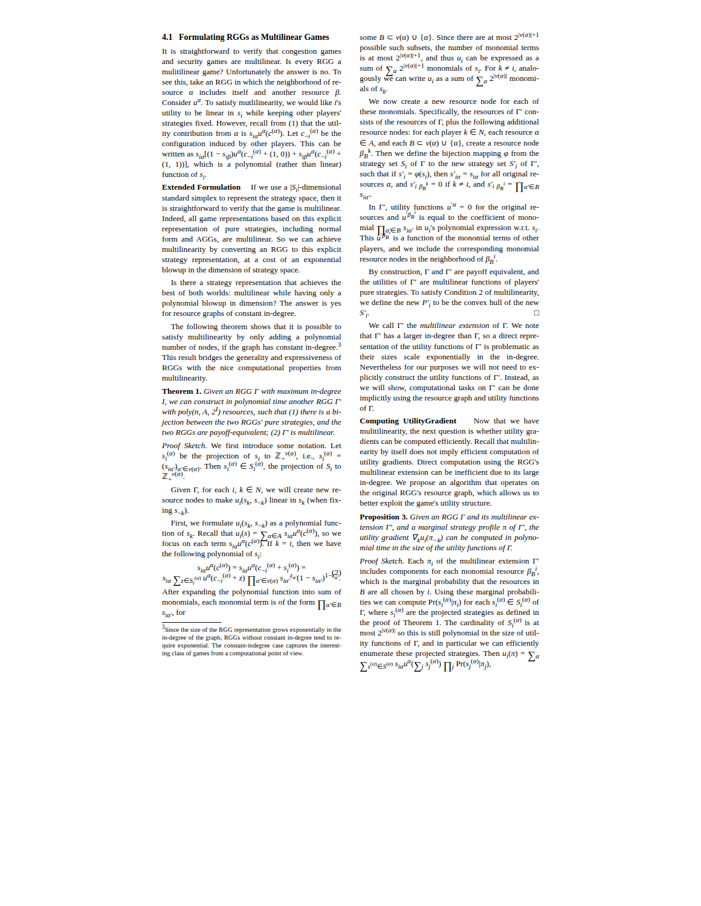4.1 Formulating RGGs as Multilinear Games
It is straightforward to verify that congestion games and security games are multilinear. Is every RGG a mulitilinear game? Unfortunately the answer is no. To see this, take an RGG in which the neighborhood of resource α includes itself and another resource β. Consider uα. To satisfy mutlilinearity, we would like i's utility to be linear in si while keeping other players' strategies fixed. However, recall from (1) that the utility contribution from α is siαuα(c(α)). Let c−i(α) be the configuration induced by other players. This can be written as siα[(1 − siβ)uα(c−i(α) + (1, 0)) + siβuα(c−i(α) + (1, 1))], which is a polynomial (rather than linear) function of si.
Extended Formulation If we use a |Si|-dimensional standard simplex to represent the strategy space, then it is straightforward to verify that the game is multilinear. Indeed, all game representations based on this explicit representation of pure strategies, including normal form and AGGs, are multilinear. So we can achieve multilinearity by converting an RGG to this explicit strategy representation, at a cost of an exponential blowup in the dimension of strategy space.
Is there a strategy representation that achieves the best of both worlds: multilinear while having only a polynomial blowup in dimension? The answer is yes for resource graphs of constant in-degree.
The following theorem shows that it is possible to satisfy multilinearity by only adding a polynomial number of nodes, if the graph has constant in-degree.3 This result bridges the generality and expressiveness of RGGs with the nice computational properties from multilinearity.
Theorem 1. Given an RGG Γ with maximum in-degree I, we can construct in polynomial time another RGG Γ′ with poly(n, A, 2I) resources, such that (1) there is a bijection between the two RGGs' pure strategies, and the two RGGs are payoff-equivalent; (2) Γ′ is multilinear.
Proof Sketch. We first introduce some notation. Let si(α) be the projection of si to ℤ+ν(α), i.e., si(α) = (siα′)α′∈ν(α). Then si(α) ∈ Si(α), the projection of Si to ℤ+ν(α).
Given Γ, for each i, k ∈ N, we will create new resource nodes to make ui(sk, s−k) linear in sk (when fixing s−k).
First, we formulate ui(sk, s−k) as a polynomial function of sk. Recall that ui(s) = ∑α∈A siαuα(c(α)), so we focus on each term siαuα(c(α)). If k = i, then we have the following polynomial of si:
siαuα(c(α)) = siαuα(c−i(α) + si(α)) =
siα ∑z∈Si(α) uα(c−i(α) + z) ∏α′∈ν(α) siα′zα′(1 − siα′)1−zα′. (2)
After expanding the polynomial function into sum of monomials, each monomial term is of the form ∏α′∈B siα′, for
3Since the size of the RGG representation grows exponentially in the in-degree of the graph, RGGs without constant in-degree tend to require exponential. The constant-indegree case captures the interesting class of games from a computational point of view.
some B ⊂ ν(α) ∪ {α}. Since there are at most 2|ν(α)|+1 possible such subsets, the number of monomial terms is at most 2|ν(α)|+1, and thus ui can be expressed as a sum of ∑α 2|ν(α)|+1 monomials of si. For k ≠ i, analogously we can write ui as a sum of ∑α 2|ν(α)| monomials of sk.
We now create a new resource node for each of these monomials. Specifically, the resources of Γ′ consists of the resources of Γ, plus the following additional resource nodes: for each player k ∈ N, each resource α ∈ A, and each B ⊂ ν(α) ∪ {α}, create a resource node βBk. Then we define the bijection mapping φ from the strategy set Si of Γ to the new strategy set S′i of Γ′, such that if s′i = φ(si), then s′iα = siα for all original resources α, and s′i βBk = 0 if k ≠ i, and s′i βBi = ∏α′∈B siα′.
In Γ′, utility functions u′α = 0 for the original resources and u′βBi is equal to the coefficient of monomial ∏α′∈B siα′ in ui's polynomial expression w.r.t. si. This u′βBi is a function of the monomial terms of other players, and we include the corresponding monomial resource nodes in the neighborhood of βBi.
By construction, Γ and Γ′ are payoff equivalent, and the utilities of Γ′ are multilinear functions of players' pure strategies. To satisfy Condition 2 of multilinearity, we define the new P′i to be the convex hull of the new S′i.□
We call Γ′ the multilinear extension of Γ. We note that Γ′ has a larger in-degree than Γ, so a direct representation of the utility functions of Γ′ is problematic as their sizes scale exponentially in the in-degree. Nevertheless for our purposes we will not need to explicitly construct the utility functions of Γ′. Instead, as we will show, computational tasks on Γ′ can be done implicitly using the resource graph and utility functions of Γ.
Computing UtilityGradient Now that we have mulitilinearity, the next question is whether utility gradients can be computed efficiently. Recall that multilinearity by itself does not imply efficient computation of utility gradients. Direct computation using the RGG's multilinear extension can be inefficient due to its large in-degree. We propose an algorithm that operates on the original RGG's resource graph, which allows us to better exploit the game's utility structure.
Proposition 3. Given an RGG Γ and its multilinear extension Γ′, and a marginal strategy profile π of Γ′, the utility gradient ∇kui(π−k) can be computed in polynomial time in the size of the utility functions of Γ.
Proof Sketch. Each πi of the multilinear extension Γ′ includes components for each monomial resource βBi, which is the marginal probability that the resources in B are all chosen by i. Using these marginal probabilities we can compute Pr(si(α)|πi) for each si(α) ∈ Si(α) of Γ, where si(α) are the projected strategies as defined in the proof of Theorem 1. The cardinality of Si(α) is at most 2|ν(α)| so this is still polynomial in the size of utility functions of Γ, and in particular we can efficiently enumerate these projected strategies. Then ui(π) = ∑α ∑s(α)∈S(α) siαuα(∑j sj(α)) ∏j Pr(sj(α)|πj),